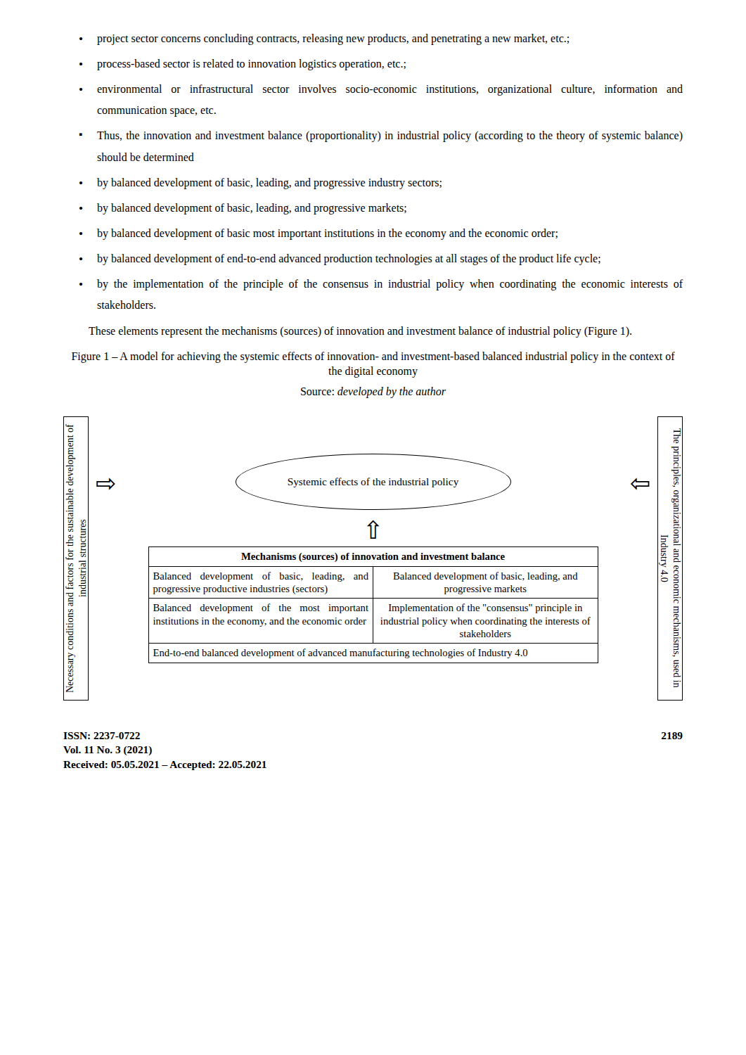project sector concerns concluding contracts, releasing new products, and penetrating a new market, etc.;
process-based sector is related to innovation logistics operation, etc.;
environmental or infrastructural sector involves socio-economic institutions, organizational culture, information and communication space, etc.
Thus, the innovation and investment balance (proportionality) in industrial policy (according to the theory of systemic balance) should be determined
by balanced development of basic, leading, and progressive industry sectors;
by balanced development of basic, leading, and progressive markets;
by balanced development of basic most important institutions in the economy and the economic order;
by balanced development of end-to-end advanced production technologies at all stages of the product life cycle;
by the implementation of the principle of the consensus in industrial policy when coordinating the economic interests of stakeholders.
These elements represent the mechanisms (sources) of innovation and investment balance of industrial policy (Figure 1).
Figure 1 – A model for achieving the systemic effects of innovation- and investment-based balanced industrial policy in the context of the digital economy
Source: developed by the author
Necessary conditions and factors for the sustainable development of industrial structures
⇨
Systemic effects of the industrial policy
⇦
⇧
| Mechanisms (sources) of innovation and investment balance |
| --- |
| Balanced development of basic, leading, and progressive productive industries (sectors) | Balanced development of basic, leading, and progressive markets |
| Balanced development of the most important institutions in the economy, and the economic order | Implementation of the "consensus" principle in industrial policy when coordinating the interests of stakeholders |
| End-to-end balanced development of advanced manufacturing technologies of Industry 4.0 |
The principles, organizational and economic mechanisms, used in Industry 4.0
ISSN: 2237-0722
2189
Vol. 11 No. 3 (2021)
Received: 05.05.2021 – Accepted: 22.05.2021